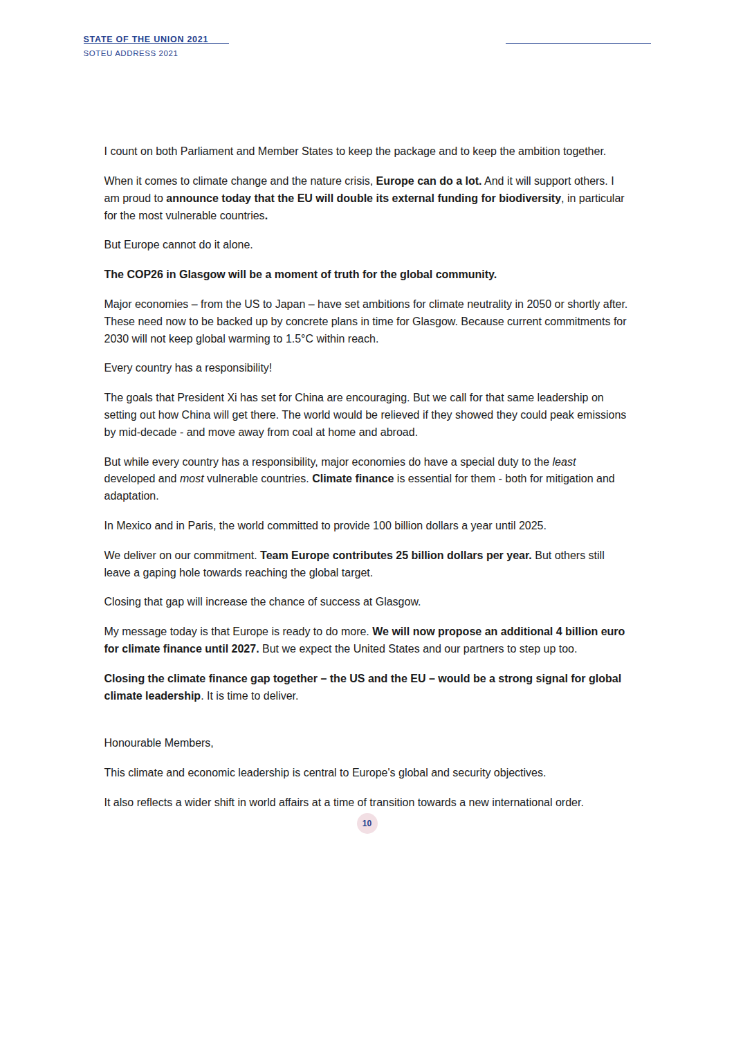State of the Union 2021
SOTEU Address 2021
I count on both Parliament and Member States to keep the package and to keep the ambition together.
When it comes to climate change and the nature crisis, Europe can do a lot. And it will support others. I am proud to announce today that the EU will double its external funding for biodiversity, in particular for the most vulnerable countries.
But Europe cannot do it alone.
The COP26 in Glasgow will be a moment of truth for the global community.
Major economies – from the US to Japan – have set ambitions for climate neutrality in 2050 or shortly after. These need now to be backed up by concrete plans in time for Glasgow. Because current commitments for 2030 will not keep global warming to 1.5°C within reach.
Every country has a responsibility!
The goals that President Xi has set for China are encouraging. But we call for that same leadership on setting out how China will get there. The world would be relieved if they showed they could peak emissions by mid-decade - and move away from coal at home and abroad.
But while every country has a responsibility, major economies do have a special duty to the least developed and most vulnerable countries. Climate finance is essential for them - both for mitigation and adaptation.
In Mexico and in Paris, the world committed to provide 100 billion dollars a year until 2025.
We deliver on our commitment. Team Europe contributes 25 billion dollars per year. But others still leave a gaping hole towards reaching the global target.
Closing that gap will increase the chance of success at Glasgow.
My message today is that Europe is ready to do more. We will now propose an additional 4 billion euro for climate finance until 2027. But we expect the United States and our partners to step up too.
Closing the climate finance gap together – the US and the EU – would be a strong signal for global climate leadership. It is time to deliver.
Honourable Members,
This climate and economic leadership is central to Europe's global and security objectives.
It also reflects a wider shift in world affairs at a time of transition towards a new international order.
10